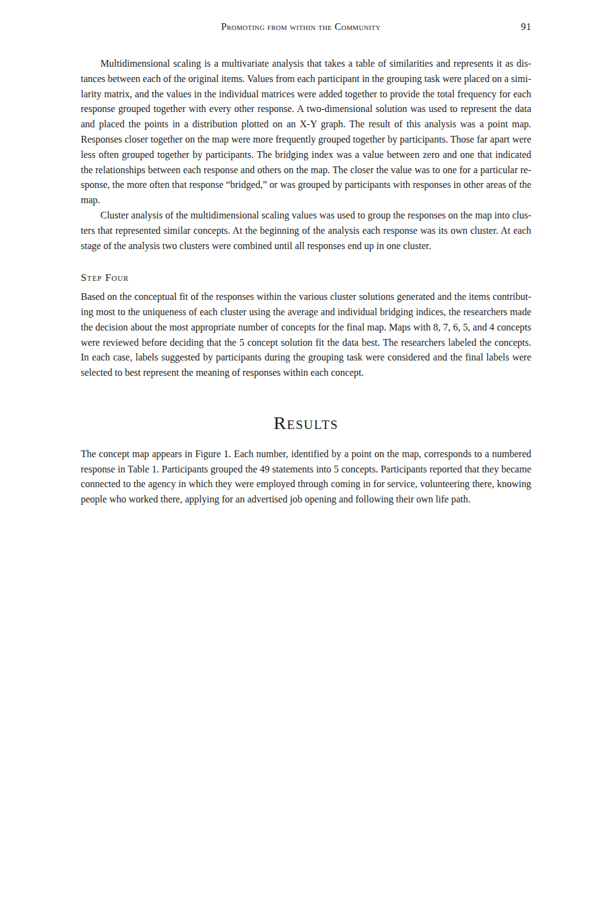Promoting from within the Community 91
Multidimensional scaling is a multivariate analysis that takes a table of similarities and represents it as distances between each of the original items. Values from each participant in the grouping task were placed on a similarity matrix, and the values in the individual matrices were added together to provide the total frequency for each response grouped together with every other response. A two-dimensional solution was used to represent the data and placed the points in a distribution plotted on an X-Y graph. The result of this analysis was a point map. Responses closer together on the map were more frequently grouped together by participants. Those far apart were less often grouped together by participants. The bridging index was a value between zero and one that indicated the relationships between each response and others on the map. The closer the value was to one for a particular response, the more often that response “bridged,” or was grouped by participants with responses in other areas of the map.
Cluster analysis of the multidimensional scaling values was used to group the responses on the map into clusters that represented similar concepts. At the beginning of the analysis each response was its own cluster. At each stage of the analysis two clusters were combined until all responses end up in one cluster.
Step Four
Based on the conceptual fit of the responses within the various cluster solutions generated and the items contributing most to the uniqueness of each cluster using the average and individual bridging indices, the researchers made the decision about the most appropriate number of concepts for the final map. Maps with 8, 7, 6, 5, and 4 concepts were reviewed before deciding that the 5 concept solution fit the data best. The researchers labeled the concepts. In each case, labels suggested by participants during the grouping task were considered and the final labels were selected to best represent the meaning of responses within each concept.
Results
The concept map appears in Figure 1. Each number, identified by a point on the map, corresponds to a numbered response in Table 1. Participants grouped the 49 statements into 5 concepts. Participants reported that they became connected to the agency in which they were employed through coming in for service, volunteering there, knowing people who worked there, applying for an advertised job opening and following their own life path.